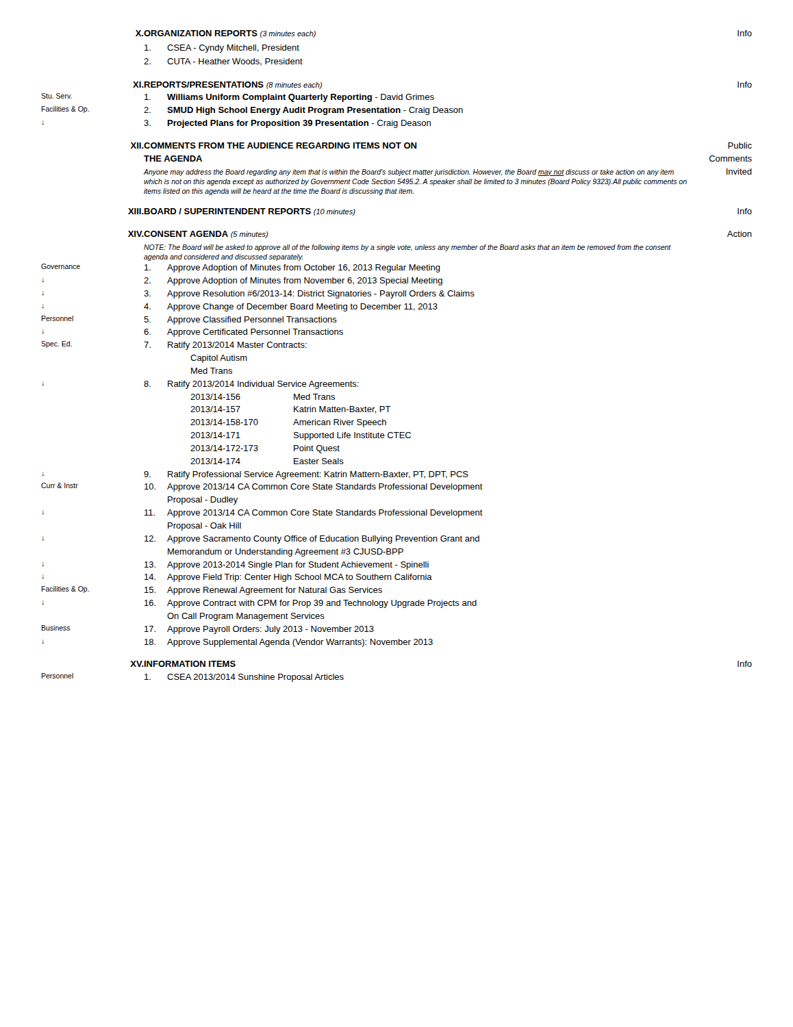| | X. | Organization Reports (3 minutes each) 1. CSEA - Cyndy Mitchell, President 2. CUTA - Heather Woods, President | Info |
| | XI. | Reports/Presentations (8 minutes each) | Info |
| Stu. Serv. | | 1. Williams Uniform Complaint Quarterly Reporting - David Grimes | |
| Facilities & Op. | | 2. SMUD High School Energy Audit Program Presentation - Craig Deason | |
| ↓ | | 3. Projected Plans for Proposition 39 Presentation - Craig Deason | |
| | XII. | Comments from the Audience Regarding Items Not On The Agenda Anyone may address the Board regarding any item that is within the Board's subject matter jurisdiction. However, the Board may not discuss or take action on any item which is not on this agenda except as authorized by Government Code Section 5495.2. A speaker shall be limited to 3 minutes (Board Policy 9323).All public comments on items listed on this agenda will be heard at the time the Board is discussing that item. | Public Comments Invited |
| | XIII. | Board / Superintendent Reports (10 minutes) | Info |
| | XIV. | Consent Agenda (5 minutes) NOTE: The Board will be asked to approve all of the following items by a single vote, unless any member of the Board asks that an item be removed from the consent agenda and considered and discussed separately. | Action |
| Governance | | 1. Approve Adoption of Minutes from October 16, 2013 Regular Meeting | |
| ↓ | | 2. Approve Adoption of Minutes from November 6, 2013 Special Meeting | |
| ↓ | | 3. Approve Resolution #6/2013-14: District Signatories - Payroll Orders & Claims | |
| ↓ | | 4. Approve Change of December Board Meeting to December 11, 2013 | |
| Personnel | | 5. Approve Classified Personnel Transactions | |
| ↓ | | 6. Approve Certificated Personnel Transactions | |
| Spec. Ed. | | 7. Ratify 2013/2014 Master Contracts: Capitol Autism Med Trans | |
| ↓ | | 8. Ratify 2013/2014 Individual Service Agreements: 2013/14-156 Med Trans 2013/14-157 Katrin Matten-Baxter, PT 2013/14-158-170 American River Speech 2013/14-171 Supported Life Institute CTEC 2013/14-172-173 Point Quest 2013/14-174 Easter Seals | |
| ↓ | | 9. Ratify Professional Service Agreement: Katrin Mattern-Baxter, PT, DPT, PCS | |
| Curr & Instr | | 10. Approve 2013/14 CA Common Core State Standards Professional Development Proposal - Dudley | |
| ↓ | | 11. Approve 2013/14 CA Common Core State Standards Professional Development Proposal - Oak Hill | |
| ↓ | | 12. Approve Sacramento County Office of Education Bullying Prevention Grant and Memorandum or Understanding Agreement #3 CJUSD-BPP | |
| ↓ | | 13. Approve 2013-2014 Single Plan for Student Achievement - Spinelli | |
| ↓ | | 14. Approve Field Trip: Center High School MCA to Southern California | |
| Facilities & Op. | | 15. Approve Renewal Agreement for Natural Gas Services | |
| ↓ | | 16. Approve Contract with CPM for Prop 39 and Technology Upgrade Projects and On Call Program Management Services | |
| Business | | 17. Approve Payroll Orders: July 2013 - November 2013 | |
| ↓ | | 18. Approve Supplemental Agenda (Vendor Warrants): November 2013 | |
| | XV. | Information Items | Info |
| Personnel | | 1. CSEA 2013/2014 Sunshine Proposal Articles | |